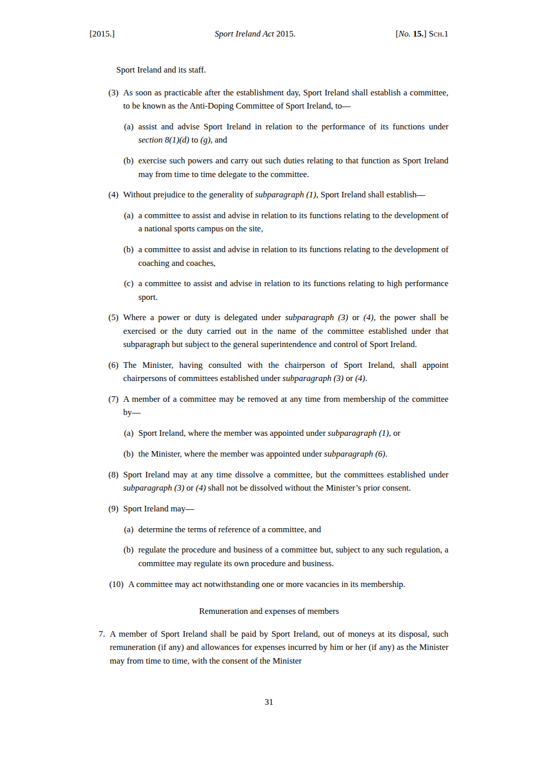[2015.]
Sport Ireland Act 2015.
[No. 15.] Sch. 1
Sport Ireland and its staff.
(3)
As soon as practicable after the establishment day, Sport Ireland shall establish a committee, to be known as the Anti-Doping Committee of Sport Ireland, to—
(a)
assist and advise Sport Ireland in relation to the performance of its functions under section 8(1)(d) to (g), and
(b)
exercise such powers and carry out such duties relating to that function as Sport Ireland may from time to time delegate to the committee.
(4)
Without prejudice to the generality of subparagraph (1), Sport Ireland shall establish—
(a)
a committee to assist and advise in relation to its functions relating to the development of a national sports campus on the site,
(b)
a committee to assist and advise in relation to its functions relating to the development of coaching and coaches,
(c)
a committee to assist and advise in relation to its functions relating to high performance sport.
(5)
Where a power or duty is delegated under subparagraph (3) or (4), the power shall be exercised or the duty carried out in the name of the committee established under that subparagraph but subject to the general superintendence and control of Sport Ireland.
(6)
The Minister, having consulted with the chairperson of Sport Ireland, shall appoint chairpersons of committees established under subparagraph (3) or (4).
(7)
A member of a committee may be removed at any time from membership of the committee by—
(a)
Sport Ireland, where the member was appointed under subparagraph (1), or
(b)
the Minister, where the member was appointed under subparagraph (6).
(8)
Sport Ireland may at any time dissolve a committee, but the committees established under subparagraph (3) or (4) shall not be dissolved without the Minister’s prior consent.
(9)
Sport Ireland may—
(a)
determine the terms of reference of a committee, and
(b)
regulate the procedure and business of a committee but, subject to any such regulation, a committee may regulate its own procedure and business.
(10)
A committee may act notwithstanding one or more vacancies in its membership.
Remuneration and expenses of members
7.
A member of Sport Ireland shall be paid by Sport Ireland, out of moneys at its disposal, such remuneration (if any) and allowances for expenses incurred by him or her (if any) as the Minister may from time to time, with the consent of the Minister
31